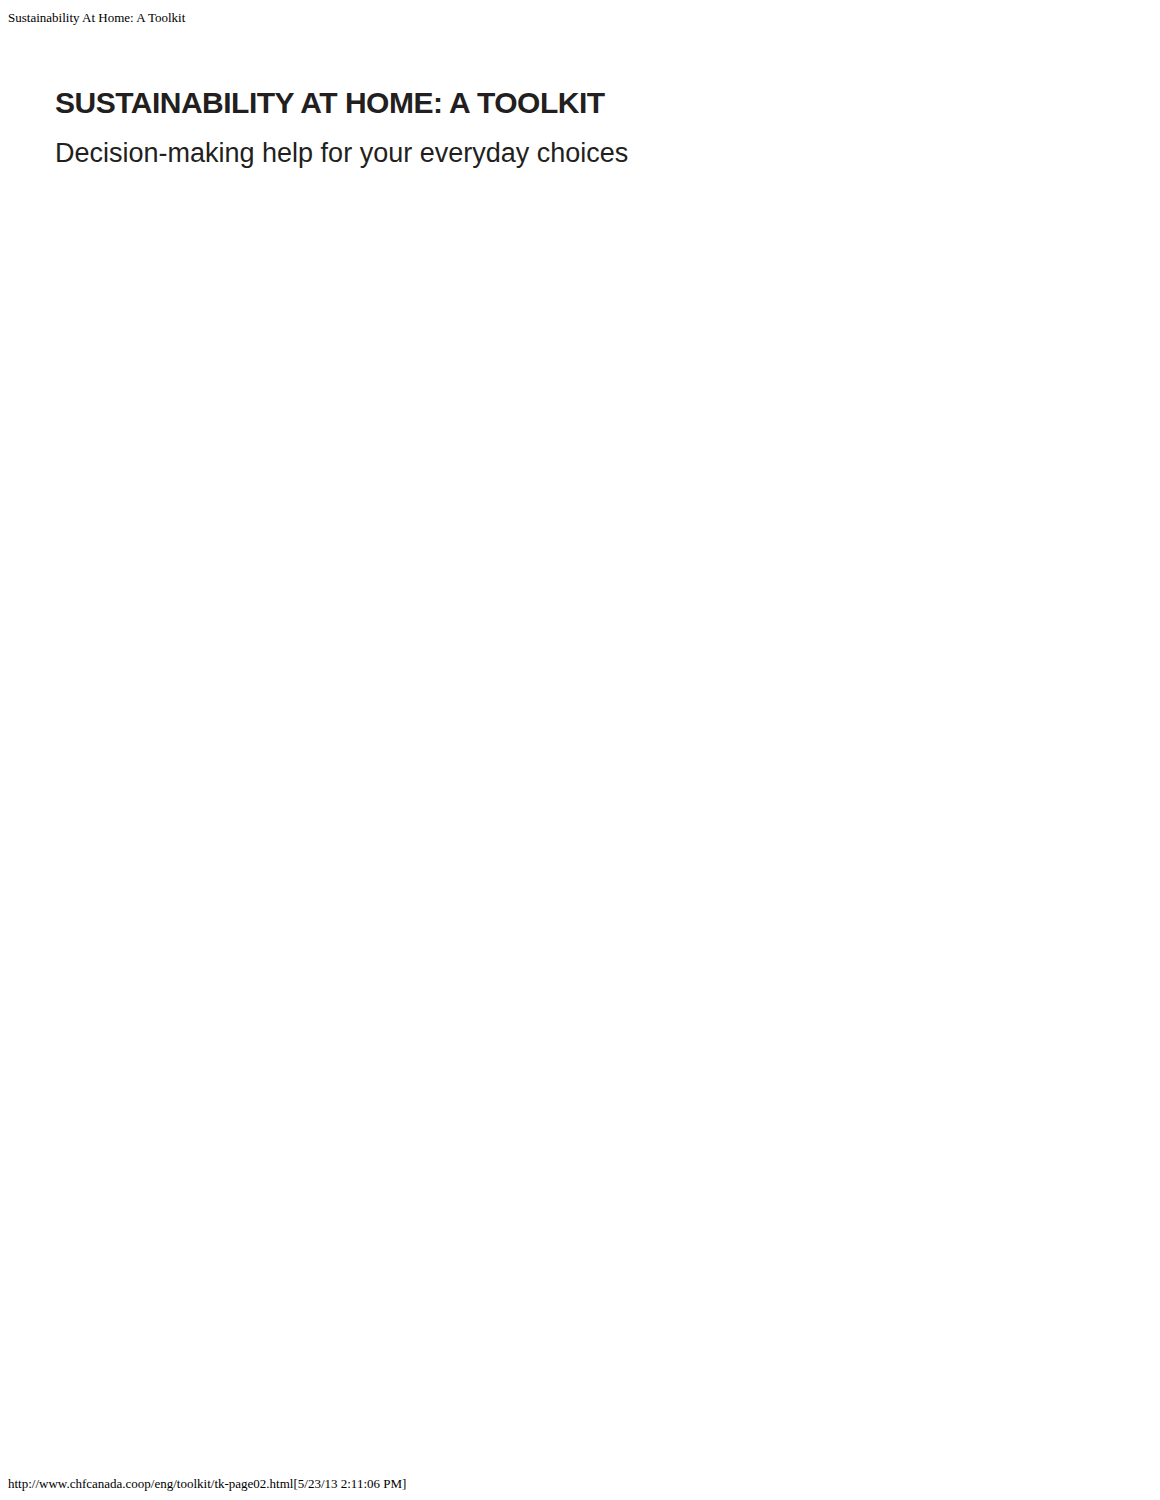Sustainability At Home: A Toolkit
SUSTAINABILITY AT HOME: A TOOLKIT Decision-making help for your everyday choices
http://www.chfcanada.coop/eng/toolkit/tk-page02.html[5/23/13 2:11:06 PM]